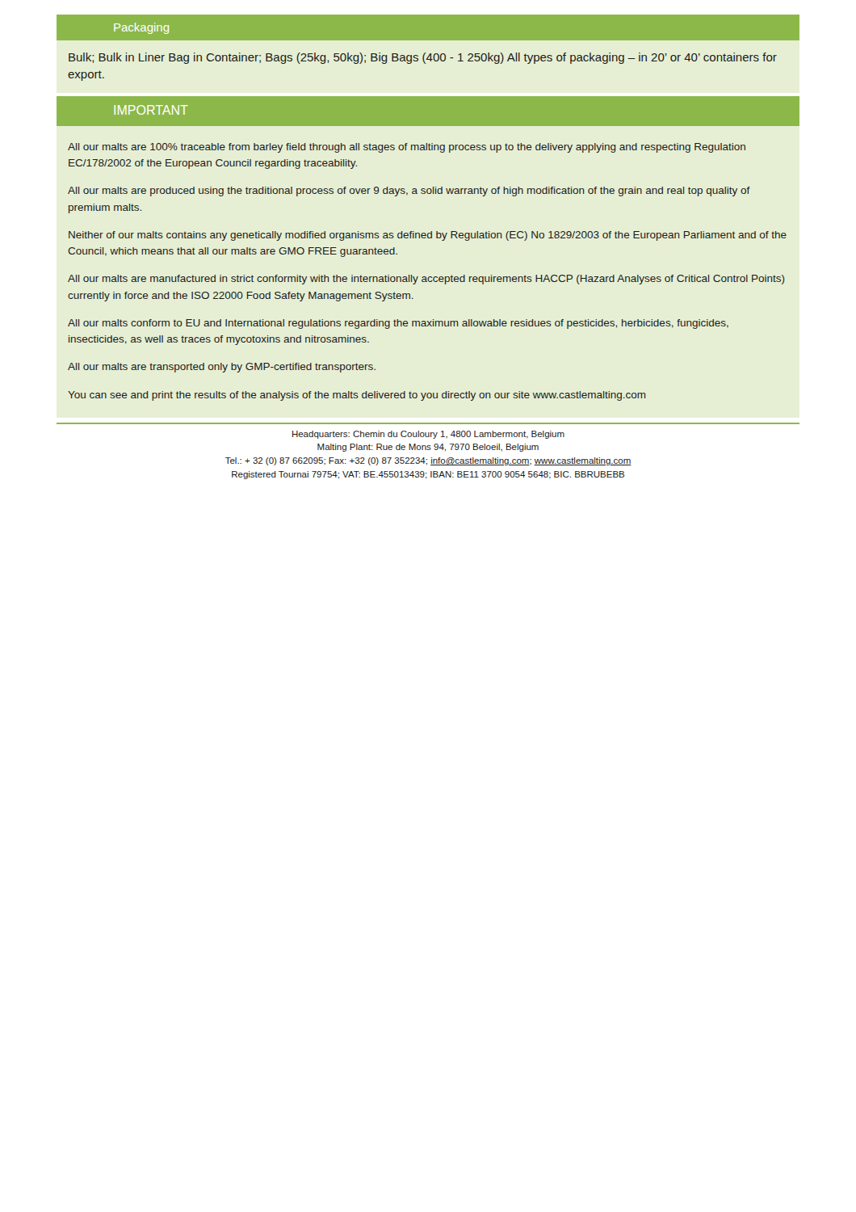Packaging
Bulk; Bulk in Liner Bag in Container; Bags (25kg, 50kg); Big Bags (400 - 1 250kg) All types of packaging – in 20’ or 40’ containers for export.
IMPORTANT
All our malts are 100% traceable from barley field through all stages of malting process up to the delivery applying and respecting Regulation EC/178/2002 of the European Council regarding traceability.
All our malts are produced using the traditional process of over 9 days, a solid warranty of high modification of the grain and real top quality of premium malts.
Neither of our malts contains any genetically modified organisms as defined by Regulation (EC) No 1829/2003 of the European Parliament and of the Council, which means that all our malts are GMO FREE guaranteed.
All our malts are manufactured in strict conformity with the internationally accepted requirements HACCP (Hazard Analyses of Critical Control Points) currently in force and the ISO 22000 Food Safety Management System.
All our malts conform to EU and International regulations regarding the maximum allowable residues of pesticides, herbicides, fungicides, insecticides, as well as traces of mycotoxins and nitrosamines.
All our malts are transported only by GMP-certified transporters.
You can see and print the results of the analysis of the malts delivered to you directly on our site www.castlemalting.com
Headquarters: Chemin du Couloury 1, 4800 Lambermont, Belgium
Malting Plant: Rue de Mons 94, 7970 Beloeil, Belgium
Tel.: + 32 (0) 87 662095; Fax: +32 (0) 87 352234; info@castlemalting.com; www.castlemalting.com
Registered Tournai 79754; VAT: BE.455013439; IBAN: BE11 3700 9054 5648; BIC. BBRUBEBB